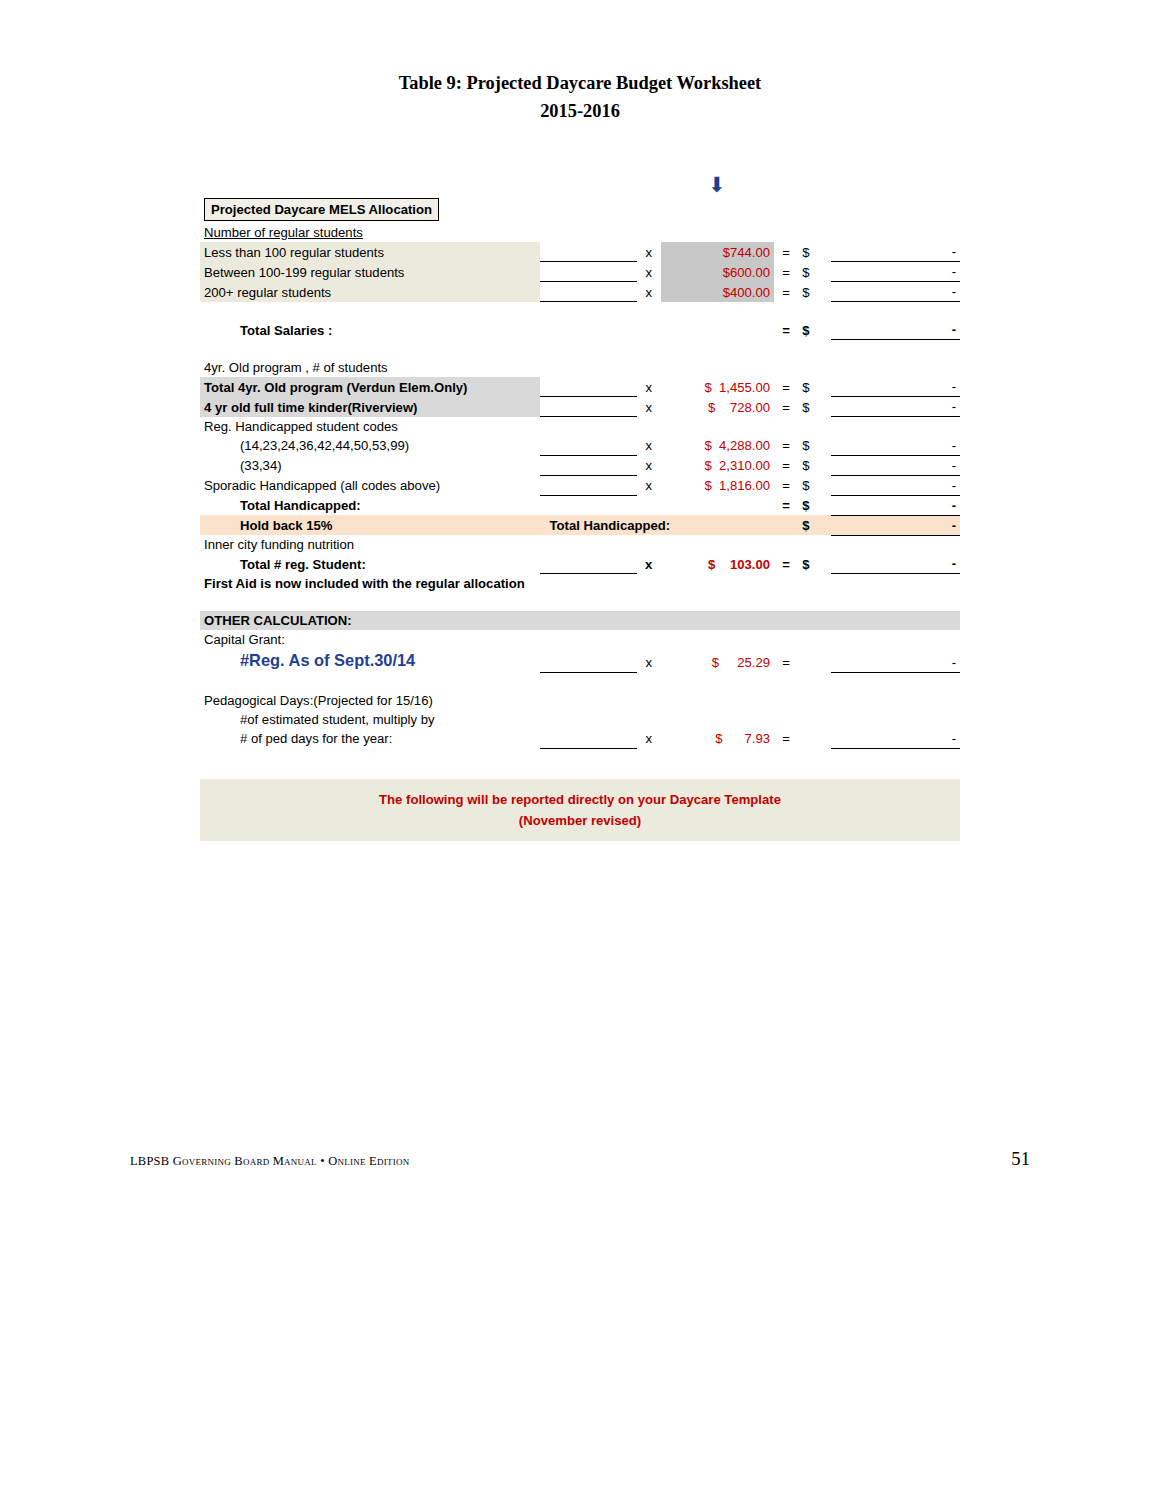Table 9: Projected Daycare Budget Worksheet
2015-2016
| | | | ⬇ | | | |
| Projected Daycare MELS Allocation | |
| Number of regular students | |
| Less than 100 regular students | | x | $744.00 | = | $ | - |
| Between 100-199 regular students | | x | $600.00 | = | $ | - |
| 200+ regular students | | x | $400.00 | = | $ | - |
| Total Salaries : | | | | = | $ | - |
| 4yr. Old program , # of students | |
| Total 4yr. Old program (Verdun Elem.Only) | | x | $ 1,455.00 | = | $ | - |
| 4 yr old full time kinder(Riverview) | | x | $ 728.00 | = | $ | - |
| Reg. Handicapped student codes | |
| (14,23,24,36,42,44,50,53,99) | | x | $ 4,288.00 | = | $ | - |
| (33,34) | | x | $ 2,310.00 | = | $ | - |
| Sporadic Handicapped (all codes above) | | x | $ 1,816.00 | = | $ | - |
| Total Handicapped: | | | | = | $ | - |
| Hold back 15% | Total Handicapped: | $ | - |
| Inner city funding nutrition | |
| Total # reg. Student: | | x | $ 103.00 | = | $ | - |
| First Aid is now included with the regular allocation |
| OTHER CALCULATION: |
| Capital Grant: | |
| #Reg. As of Sept.30/14 | | x | $ 25.29 | = | | - |
| Pedagogical Days:(Projected for 15/16) | |
| #of estimated student, multiply by | |
| # of ped days for the year: | | x | $ 7.93 | = | | - |
The following will be reported directly on your Daycare Template
(November revised)
LBPSB Governing Board Manual • Online Edition
51